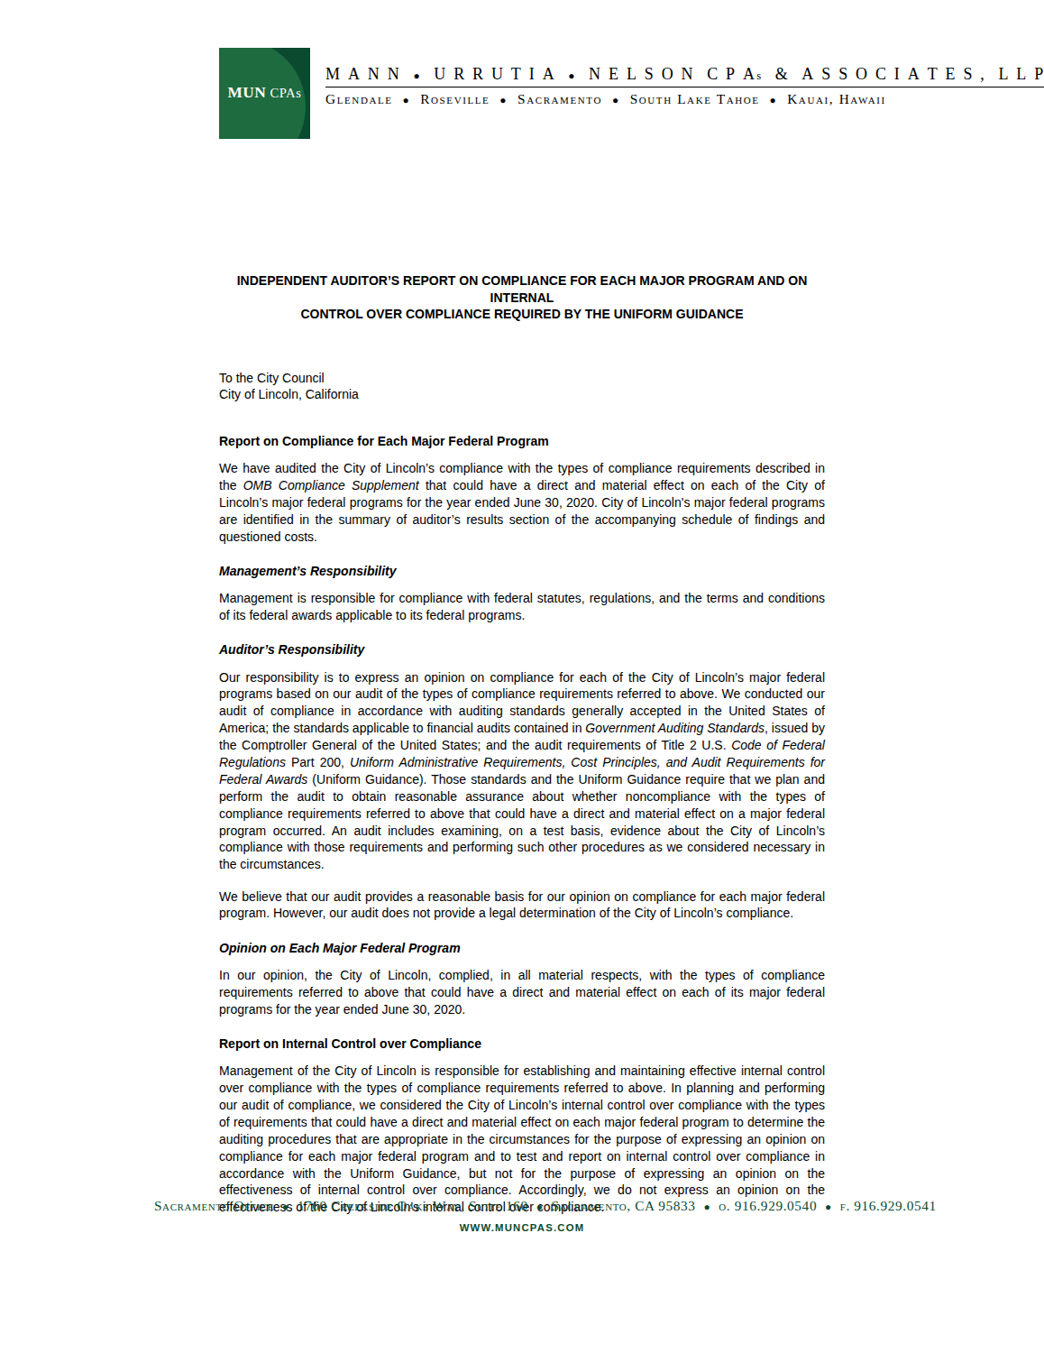MUN CPAs
M A N N ● U R R U T I A ● N E L S O N C P As & A S S O C I A T E S , L L P
Glendale ● Roseville ● Sacramento ● South Lake Tahoe ● Kauai, Hawaii
INDEPENDENT AUDITOR’S REPORT ON COMPLIANCE FOR EACH MAJOR PROGRAM AND ON INTERNAL
CONTROL OVER COMPLIANCE REQUIRED BY THE UNIFORM GUIDANCE
To the City Council
City of Lincoln, California
Report on Compliance for Each Major Federal Program
We have audited the City of Lincoln’s compliance with the types of compliance requirements described in the OMB Compliance Supplement that could have a direct and material effect on each of the City of Lincoln’s major federal programs for the year ended June 30, 2020. City of Lincoln's major federal programs are identified in the summary of auditor’s results section of the accompanying schedule of findings and questioned costs.
Management’s Responsibility
Management is responsible for compliance with federal statutes, regulations, and the terms and conditions of its federal awards applicable to its federal programs.
Auditor’s Responsibility
Our responsibility is to express an opinion on compliance for each of the City of Lincoln’s major federal programs based on our audit of the types of compliance requirements referred to above. We conducted our audit of compliance in accordance with auditing standards generally accepted in the United States of America; the standards applicable to financial audits contained in Government Auditing Standards, issued by the Comptroller General of the United States; and the audit requirements of Title 2 U.S. Code of Federal Regulations Part 200, Uniform Administrative Requirements, Cost Principles, and Audit Requirements for Federal Awards (Uniform Guidance). Those standards and the Uniform Guidance require that we plan and perform the audit to obtain reasonable assurance about whether noncompliance with the types of compliance requirements referred to above that could have a direct and material effect on a major federal program occurred. An audit includes examining, on a test basis, evidence about the City of Lincoln’s compliance with those requirements and performing such other procedures as we considered necessary in the circumstances.
We believe that our audit provides a reasonable basis for our opinion on compliance for each major federal program. However, our audit does not provide a legal determination of the City of Lincoln’s compliance.
Opinion on Each Major Federal Program
In our opinion, the City of Lincoln, complied, in all material respects, with the types of compliance requirements referred to above that could have a direct and material effect on each of its major federal programs for the year ended June 30, 2020.
Report on Internal Control over Compliance
Management of the City of Lincoln is responsible for establishing and maintaining effective internal control over compliance with the types of compliance requirements referred to above. In planning and performing our audit of compliance, we considered the City of Lincoln’s internal control over compliance with the types of requirements that could have a direct and material effect on each major federal program to determine the auditing procedures that are appropriate in the circumstances for the purpose of expressing an opinion on compliance for each major federal program and to test and report on internal control over compliance in accordance with the Uniform Guidance, but not for the purpose of expressing an opinion on the effectiveness of internal control over compliance. Accordingly, we do not express an opinion on the effectiveness of the City of Lincoln’s internal control over compliance.
Sacramento Office ● 1760 Creekside Oaks Way, Suite 160 ● Sacramento, CA 95833 ● o. 916.929.0540 ● f. 916.929.0541
WWW.MUNCPAS.COM